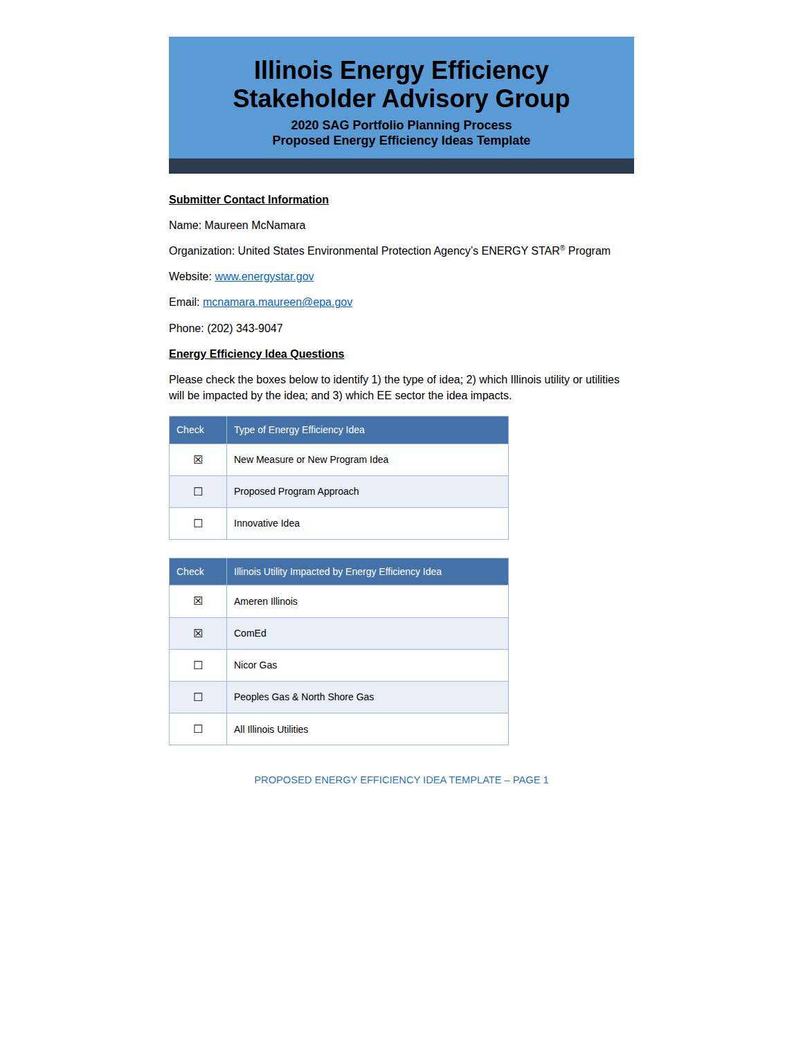Illinois Energy Efficiency
Stakeholder Advisory Group
2020 SAG Portfolio Planning Process
Proposed Energy Efficiency Ideas Template
Submitter Contact Information
Name: Maureen McNamara
Organization: United States Environmental Protection Agency’s ENERGY STAR® Program
Website: www.energystar.gov
Email: mcnamara.maureen@epa.gov
Phone: (202) 343-9047
Energy Efficiency Idea Questions
Please check the boxes below to identify 1) the type of idea; 2) which Illinois utility or utilities will be impacted by the idea; and 3) which EE sector the idea impacts.
| Check | Type of Energy Efficiency Idea |
| --- | --- |
| ☒ | New Measure or New Program Idea |
| ☐ | Proposed Program Approach |
| ☐ | Innovative Idea |
| Check | Illinois Utility Impacted by Energy Efficiency Idea |
| --- | --- |
| ☒ | Ameren Illinois |
| ☒ | ComEd |
| ☐ | Nicor Gas |
| ☐ | Peoples Gas & North Shore Gas |
| ☐ | All Illinois Utilities |
PROPOSED ENERGY EFFICIENCY IDEA TEMPLATE – PAGE 1